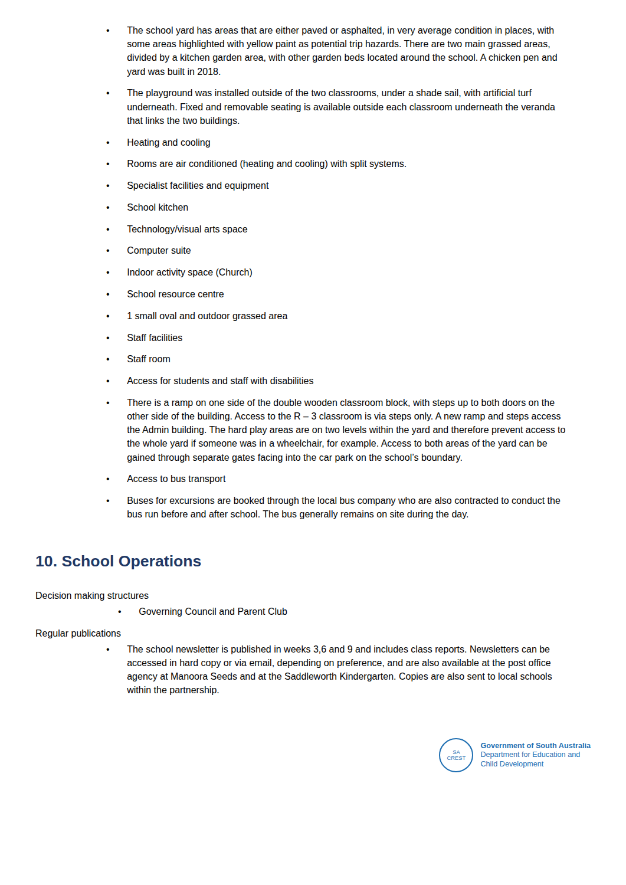The school yard has areas that are either paved or asphalted, in very average condition in places, with some areas highlighted with yellow paint as potential trip hazards. There are two main grassed areas, divided by a kitchen garden area, with other garden beds located around the school. A chicken pen and yard was built in 2018.
The playground was installed outside of the two classrooms, under a shade sail, with artificial turf underneath. Fixed and removable seating is available outside each classroom underneath the veranda that links the two buildings.
Heating and cooling
Rooms are air conditioned (heating and cooling) with split systems.
Specialist facilities and equipment
School kitchen
Technology/visual arts space
Computer suite
Indoor activity space (Church)
School resource centre
1 small oval and outdoor grassed area
Staff facilities
Staff room
Access for students and staff with disabilities
There is a ramp on one side of the double wooden classroom block, with steps up to both doors on the other side of the building. Access to the R – 3 classroom is via steps only. A new ramp and steps access the Admin building. The hard play areas are on two levels within the yard and therefore prevent access to the whole yard if someone was in a wheelchair, for example. Access to both areas of the yard can be gained through separate gates facing into the car park on the school’s boundary.
Access to bus transport
Buses for excursions are booked through the local bus company who are also contracted to conduct the bus run before and after school. The bus generally remains on site during the day.
10. School Operations
Decision making structures
Governing Council and Parent Club
Regular publications
The school newsletter is published in weeks 3,6 and 9 and includes class reports. Newsletters can be accessed in hard copy or via email, depending on preference, and are also available at the post office agency at Manoora Seeds and at the Saddleworth Kindergarten. Copies are also sent to local schools within the partnership.
SA
CREST
Government of South Australia Department for Education and Child Development